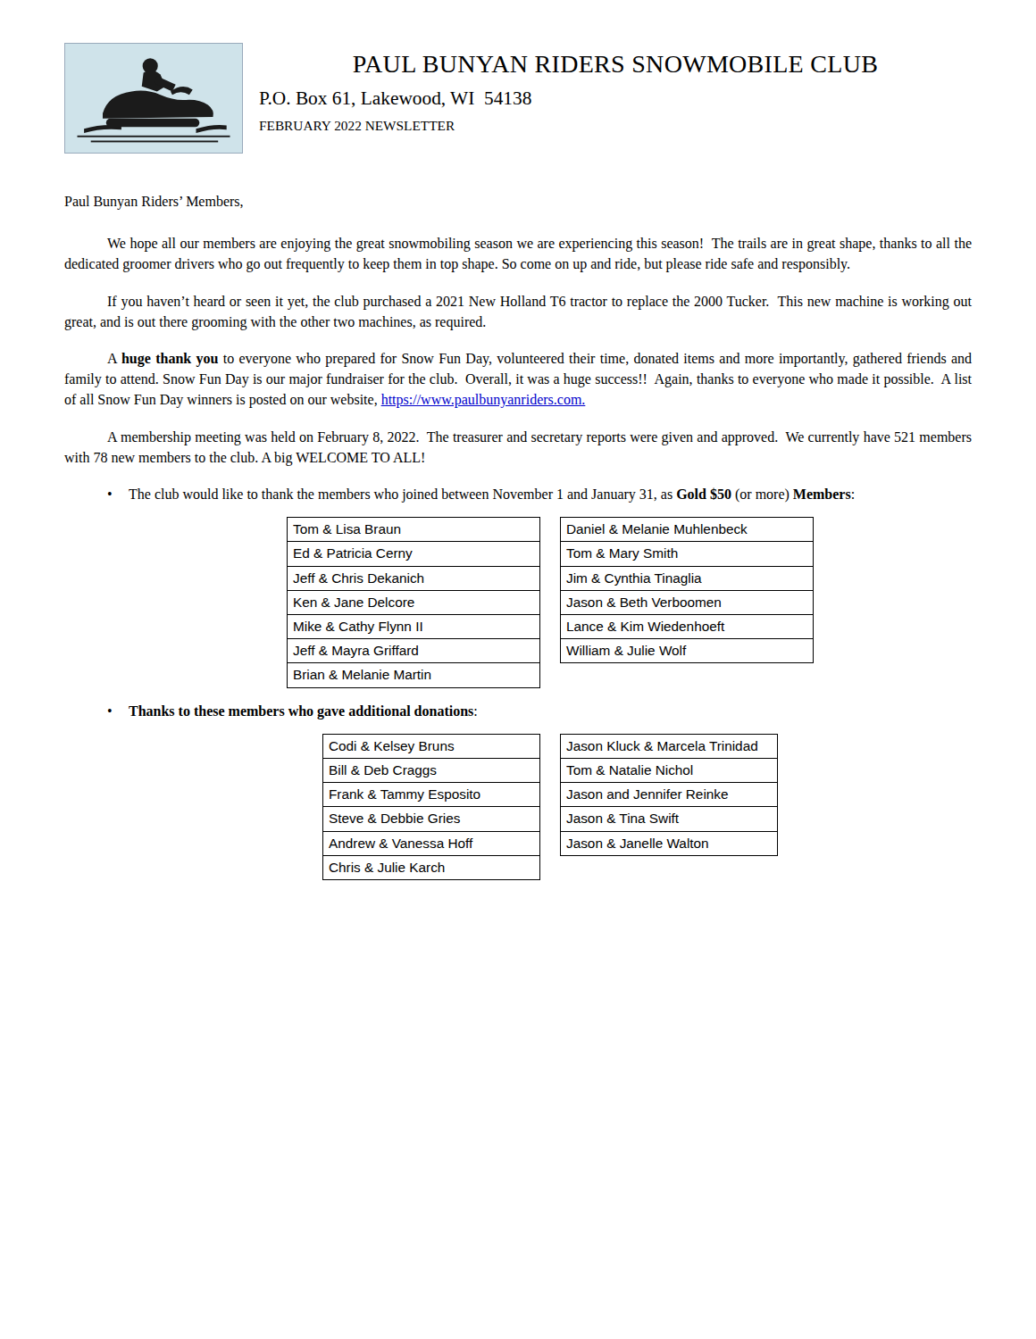PAUL BUNYAN RIDERS SNOWMOBILE CLUB
P.O. Box 61, Lakewood, WI 54138
FEBRUARY 2022 NEWSLETTER
Paul Bunyan Riders’ Members,
We hope all our members are enjoying the great snowmobiling season we are experiencing this season! The trails are in great shape, thanks to all the dedicated groomer drivers who go out frequently to keep them in top shape. So come on up and ride, but please ride safe and responsibly.
If you haven’t heard or seen it yet, the club purchased a 2021 New Holland T6 tractor to replace the 2000 Tucker. This new machine is working out great, and is out there grooming with the other two machines, as required.
A huge thank you to everyone who prepared for Snow Fun Day, volunteered their time, donated items and more importantly, gathered friends and family to attend. Snow Fun Day is our major fundraiser for the club. Overall, it was a huge success!! Again, thanks to everyone who made it possible. A list of all Snow Fun Day winners is posted on our website, https://www.paulbunyanriders.com.
A membership meeting was held on February 8, 2022. The treasurer and secretary reports were given and approved. We currently have 521 members with 78 new members to the club. A big WELCOME TO ALL!
The club would like to thank the members who joined between November 1 and January 31, as Gold $50 (or more) Members:
| Tom & Lisa Braun | | Daniel & Melanie Muhlenbeck |
| Ed & Patricia Cerny | | Tom & Mary Smith |
| Jeff & Chris Dekanich | | Jim & Cynthia Tinaglia |
| Ken & Jane Delcore | | Jason & Beth Verboomen |
| Mike & Cathy Flynn II | | Lance & Kim Wiedenhoeft |
| Jeff & Mayra Griffard | | William & Julie Wolf |
| Brian & Melanie Martin | | |
Thanks to these members who gave additional donations:
| Codi & Kelsey Bruns | | Jason Kluck & Marcela Trinidad |
| Bill & Deb Craggs | | Tom & Natalie Nichol |
| Frank & Tammy Esposito | | Jason and Jennifer Reinke |
| Steve & Debbie Gries | | Jason & Tina Swift |
| Andrew & Vanessa Hoff | | Jason & Janelle Walton |
| Chris & Julie Karch | | |